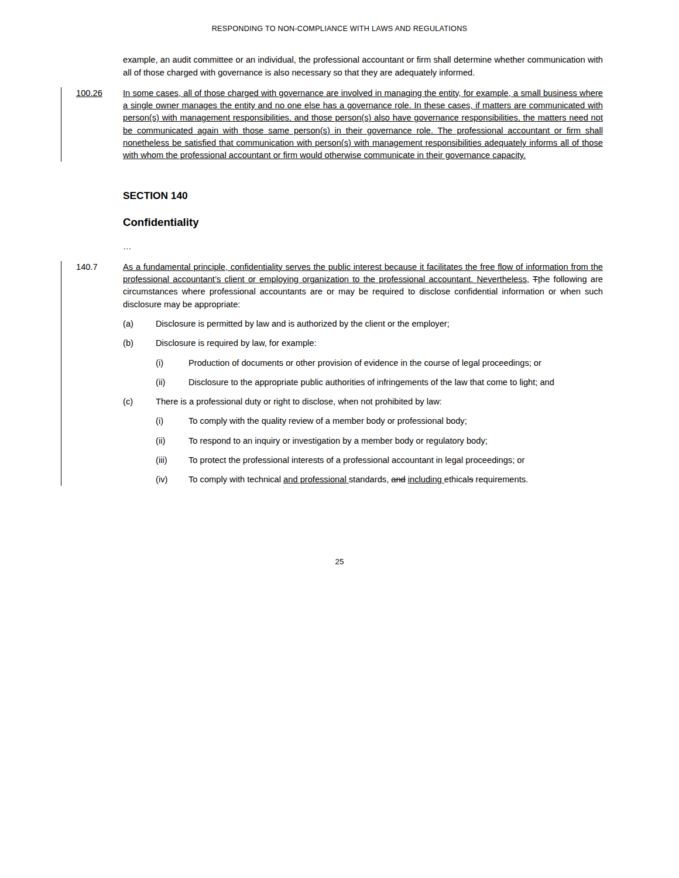RESPONDING TO NON-COMPLIANCE WITH LAWS AND REGULATIONS
example, an audit committee or an individual, the professional accountant or firm shall determine whether communication with all of those charged with governance is also necessary so that they are adequately informed.
100.26
In some cases, all of those charged with governance are involved in managing the entity, for example, a small business where a single owner manages the entity and no one else has a governance role. In these cases, if matters are communicated with person(s) with management responsibilities, and those person(s) also have governance responsibilities, the matters need not be communicated again with those same person(s) in their governance role. The professional accountant or firm shall nonetheless be satisfied that communication with person(s) with management responsibilities adequately informs all of those with whom the professional accountant or firm would otherwise communicate in their governance capacity.
SECTION 140
Confidentiality
…
140.7
As a fundamental principle, confidentiality serves the public interest because it facilitates the free flow of information from the professional accountant’s client or employing organization to the professional accountant. Nevertheless, Tthe following are circumstances where professional accountants are or may be required to disclose confidential information or when such disclosure may be appropriate:
(a) Disclosure is permitted by law and is authorized by the client or the employer;
(b) Disclosure is required by law, for example:
(i) Production of documents or other provision of evidence in the course of legal proceedings; or
(ii) Disclosure to the appropriate public authorities of infringements of the law that come to light; and
(c) There is a professional duty or right to disclose, when not prohibited by law:
(i) To comply with the quality review of a member body or professional body;
(ii) To respond to an inquiry or investigation by a member body or regulatory body;
(iii) To protect the professional interests of a professional accountant in legal proceedings; or
(iv) To comply with technical and professional standards, and including ethicals requirements.
25